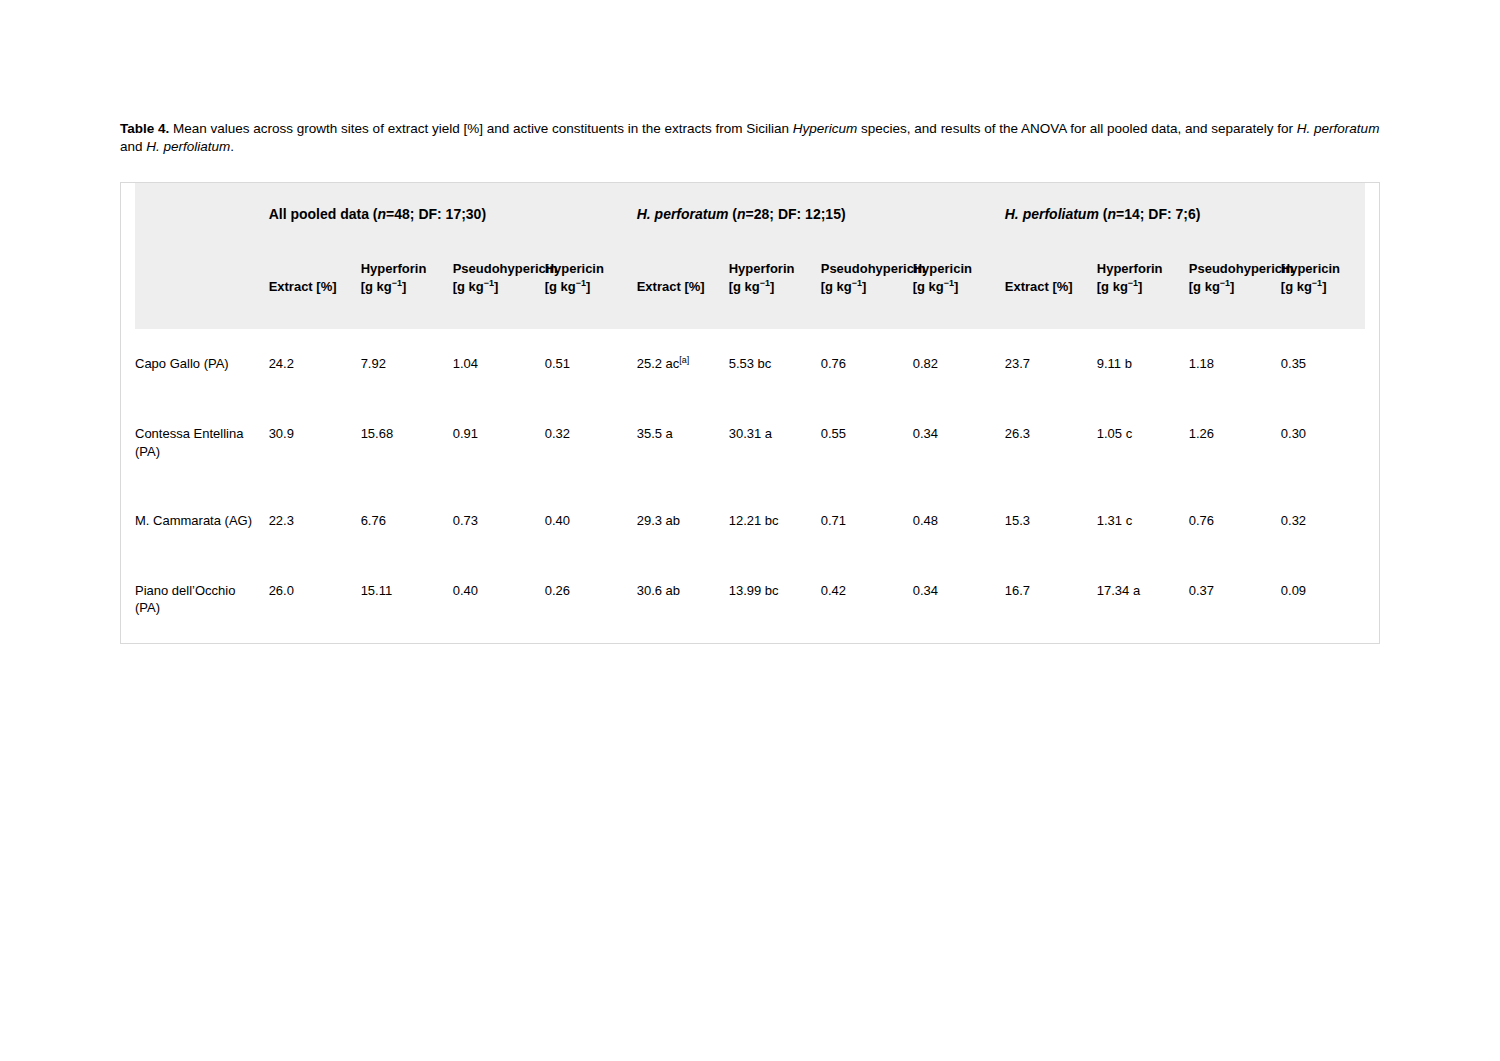Table 4. Mean values across growth sites of extract yield [%] and active constituents in the extracts from Sicilian Hypericum species, and results of the ANOVA for all pooled data, and separately for H. perforatum and H. perfoliatum.
| | All pooled data ( n =48; DF: 17;30) | H. perforatum ( n =28; DF: 12;15) | H. perfoliatum ( n =14; DF: 7;6) |
| --- | --- | --- | --- |
| | Extract [%] | Hyperforin [g kg −1 ] | Pseudohypericin [g kg −1 ] | Hypericin [g kg −1 ] | Extract [%] | Hyperforin [g kg −1 ] | Pseudohypericin [g kg −1 ] | Hypericin [g kg −1 ] | Extract [%] | Hyperforin [g kg −1 ] | Pseudohypericin [g kg −1 ] | Hypericin [g kg −1 ] |
| Capo Gallo (PA) | 24.2 | 7.92 | 1.04 | 0.51 | 25.2 ac [a] | 5.53 bc | 0.76 | 0.82 | 23.7 | 9.11 b | 1.18 | 0.35 |
| Contessa Entellina (PA) | 30.9 | 15.68 | 0.91 | 0.32 | 35.5 a | 30.31 a | 0.55 | 0.34 | 26.3 | 1.05 c | 1.26 | 0.30 |
| M. Cammarata (AG) | 22.3 | 6.76 | 0.73 | 0.40 | 29.3 ab | 12.21 bc | 0.71 | 0.48 | 15.3 | 1.31 c | 0.76 | 0.32 |
| Piano dell’Occhio (PA) | 26.0 | 15.11 | 0.40 | 0.26 | 30.6 ab | 13.99 bc | 0.42 | 0.34 | 16.7 | 17.34 a | 0.37 | 0.09 |